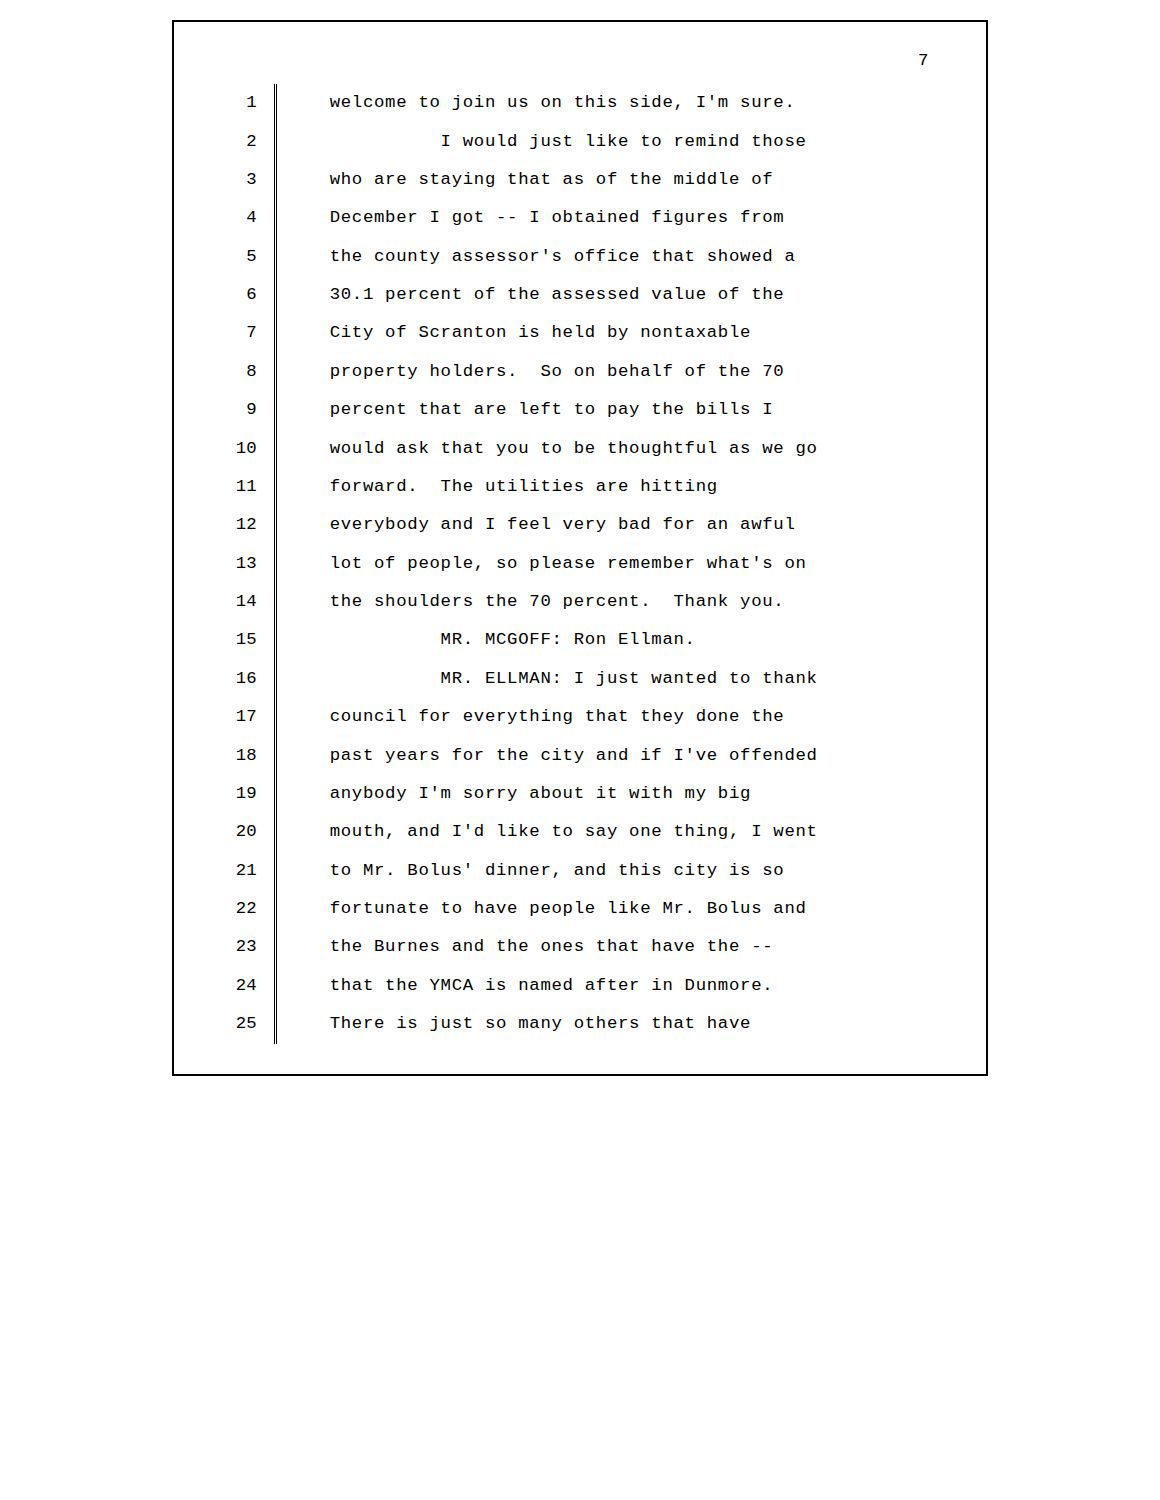7
| 1 | welcome to join us on this side, I'm sure. |
| 2 | I would just like to remind those |
| 3 | who are staying that as of the middle of |
| 4 | December I got -- I obtained figures from |
| 5 | the county assessor's office that showed a |
| 6 | 30.1 percent of the assessed value of the |
| 7 | City of Scranton is held by nontaxable |
| 8 | property holders. So on behalf of the 70 |
| 9 | percent that are left to pay the bills I |
| 10 | would ask that you to be thoughtful as we go |
| 11 | forward. The utilities are hitting |
| 12 | everybody and I feel very bad for an awful |
| 13 | lot of people, so please remember what's on |
| 14 | the shoulders the 70 percent. Thank you. |
| 15 | MR. MCGOFF: Ron Ellman. |
| 16 | MR. ELLMAN: I just wanted to thank |
| 17 | council for everything that they done the |
| 18 | past years for the city and if I've offended |
| 19 | anybody I'm sorry about it with my big |
| 20 | mouth, and I'd like to say one thing, I went |
| 21 | to Mr. Bolus' dinner, and this city is so |
| 22 | fortunate to have people like Mr. Bolus and |
| 23 | the Burnes and the ones that have the -- |
| 24 | that the YMCA is named after in Dunmore. |
| 25 | There is just so many others that have |